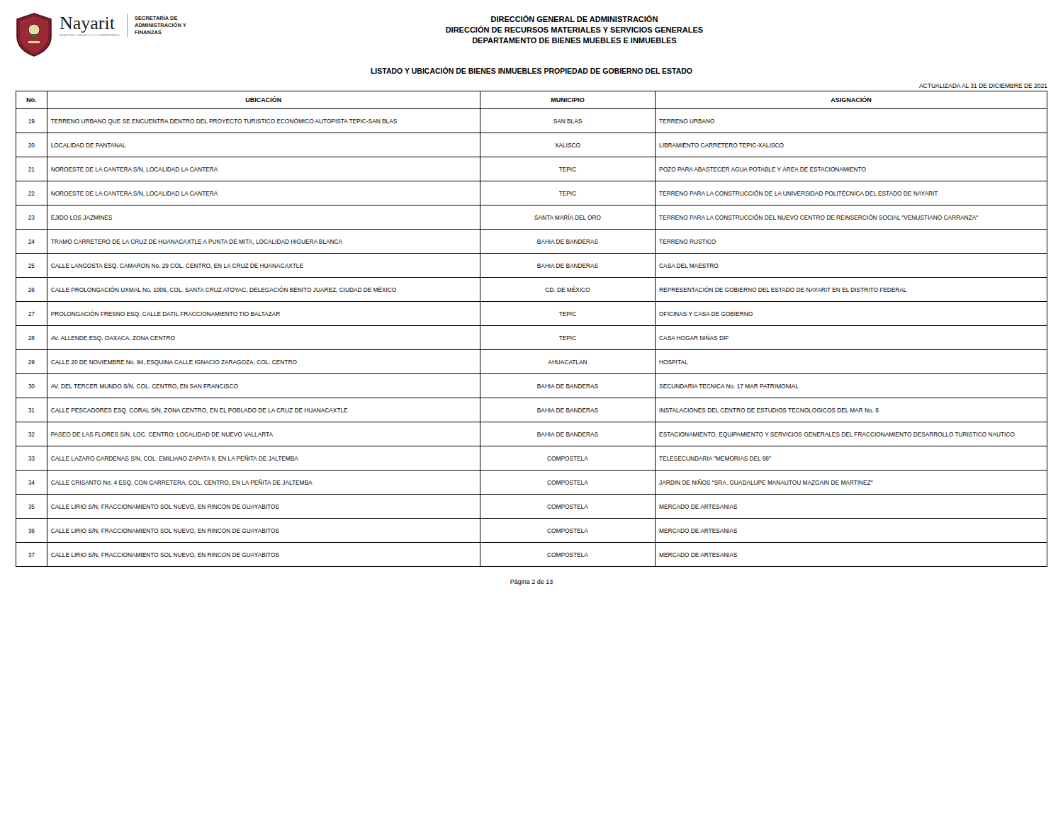Nayarit NUESTRO ORGULLO Y COMPROMISO
SECRETARÍA DE
ADMINISTRACIÓN Y
FINANZAS
DIRECCIÓN GENERAL DE ADMINISTRACIÓN
DIRECCIÓN DE RECURSOS MATERIALES Y SERVICIOS GENERALES
DEPARTAMENTO DE BIENES MUEBLES E INMUEBLES
LISTADO Y UBICACIÓN DE BIENES INMUEBLES PROPIEDAD DE GOBIERNO DEL ESTADO
ACTUALIZADA AL 31 DE DICIEMBRE DE 2021
| No. | UBICACIÓN | MUNICIPIO | ASIGNACIÓN |
| --- | --- | --- | --- |
| 19 | TERRENO URBANO QUE SE ENCUENTRA DENTRO DEL PROYECTO TURISTICO ECONÓMICO AUTOPISTA TEPIC-SAN BLAS | SAN BLAS | TERRENO URBANO |
| 20 | LOCALIDAD DE PANTANAL | XALISCO | LIBRAMIENTO CARRETERO TEPIC-XALISCO |
| 21 | NOROESTE DE LA CANTERA S/N, LOCALIDAD LA CANTERA | TEPIC | POZO PARA ABASTECER AGUA POTABLE Y ÁREA DE ESTACIONAMIENTO |
| 22 | NOROESTE DE LA CANTERA S/N, LOCALIDAD LA CANTERA | TEPIC | TERRENO PARA LA CONSTRUCCIÓN DE LA UNIVERSIDAD POLITÉCNICA DEL ESTADO DE NAYARIT |
| 23 | EJIDO LOS JAZMINES | SANTA MARÍA DEL ORO | TERRENO PARA LA CONSTRUCCIÓN DEL NUEVO CENTRO DE REINSERCIÓN SOCIAL "VENUSTIANO CARRANZA" |
| 24 | TRAMO CARRETERO DE LA CRUZ DE HUANACAXTLE A PUNTA DE MITA, LOCALIDAD HIGUERA BLANCA | BAHIA DE BANDERAS | TERRENO RUSTICO |
| 25 | CALLE LANGOSTA ESQ. CAMARON No. 29 COL. CENTRO, EN LA CRUZ DE HUANACAXTLE | BAHIA DE BANDERAS | CASA DEL MAESTRO |
| 26 | CALLE PROLONGACIÓN UXMAL No. 1006, COL. SANTA CRUZ ATOYAC, DELEGACIÓN BENITO JUAREZ, CIUDAD DE MÉXICO | CD. DE MÉXICO | REPRESENTACIÓN DE GOBIERNO DEL ESTADO DE NAYARIT EN EL DISTRITO FEDERAL |
| 27 | PROLONGACIÓN FRESNO ESQ. CALLE DATIL FRACCIONAMIENTO TIO BALTAZAR | TEPIC | OFICINAS Y CASA DE GOBIERNO |
| 28 | AV. ALLENDE ESQ. OAXACA, ZONA CENTRO | TEPIC | CASA HOGAR NIÑAS DIF |
| 29 | CALLE 20 DE NOVIEMBRE No. 94, ESQUINA CALLE IGNACIO ZARAGOZA, COL. CENTRO | AHUACATLAN | HOSPITAL |
| 30 | AV. DEL TERCER MUNDO S/N, COL. CENTRO, EN SAN FRANCISCO | BAHIA DE BANDERAS | SECUNDARIA TECNICA No. 17 MAR PATRIMONIAL |
| 31 | CALLE PESCADORES ESQ. CORAL S/N, ZONA CENTRO, EN EL POBLADO DE LA CRUZ DE HUANACAXTLE | BAHIA DE BANDERAS | INSTALACIONES DEL CENTRO DE ESTUDIOS TECNOLOGICOS DEL MAR No. 6 |
| 32 | PASEO DE LAS FLORES S/N, LOC. CENTRO; LOCALIDAD DE NUEVO VALLARTA | BAHIA DE BANDERAS | ESTACIONAMIENTO, EQUIPAMIENTO Y SERVICIOS GENERALES DEL FRACCIONAMIENTO DESARROLLO TURISTICO NAUTICO |
| 33 | CALLE LAZARO CARDENAS S/N, COL. EMILIANO ZAPATA II, EN LA PEÑITA DE JALTEMBA | COMPOSTELA | TELESECUNDARIA "MEMORIAS DEL 68" |
| 34 | CALLE CRISANTO No. 4 ESQ. CON CARRETERA, COL. CENTRO, EN LA PEÑITA DE JALTEMBA | COMPOSTELA | JARDIN DE NIÑOS "SRA. GUADALUPE MANAUTOU MAZGAIN DE MARTINEZ" |
| 35 | CALLE LIRIO S/N, FRACCIONAMIENTO SOL NUEVO, EN RINCON DE GUAYABITOS | COMPOSTELA | MERCADO DE ARTESANIAS |
| 36 | CALLE LIRIO S/N, FRACCIONAMIENTO SOL NUEVO, EN RINCON DE GUAYABITOS | COMPOSTELA | MERCADO DE ARTESANIAS |
| 37 | CALLE LIRIO S/N, FRACCIONAMIENTO SOL NUEVO, EN RINCON DE GUAYABITOS | COMPOSTELA | MERCADO DE ARTESANIAS |
Página 2 de 13